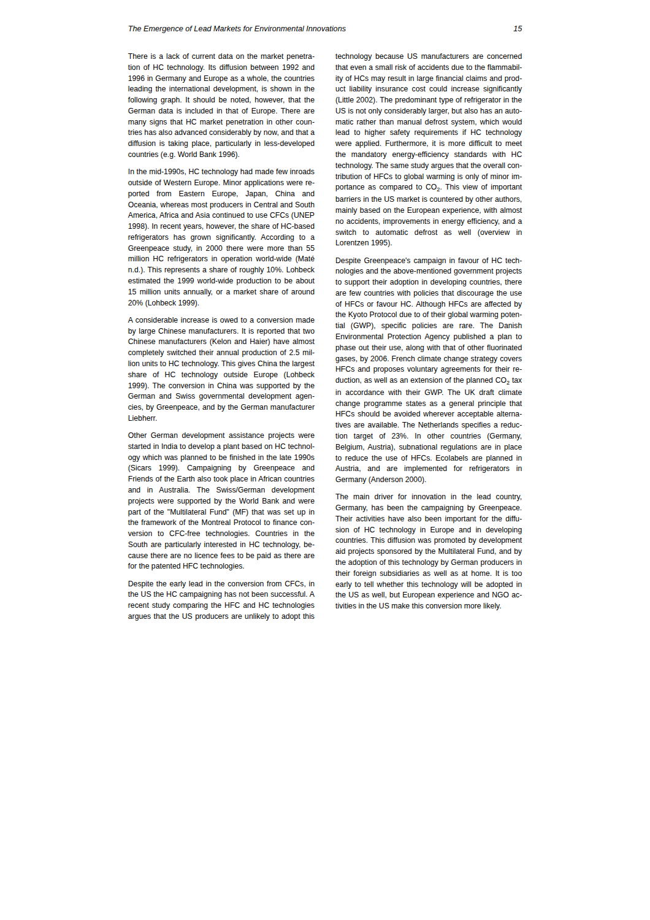The Emergence of Lead Markets for Environmental Innovations 15
There is a lack of current data on the market penetration of HC technology. Its diffusion between 1992 and 1996 in Germany and Europe as a whole, the countries leading the international development, is shown in the following graph. It should be noted, however, that the German data is included in that of Europe. There are many signs that HC market penetration in other countries has also advanced considerably by now, and that a diffusion is taking place, particularly in less-developed countries (e.g. World Bank 1996).
In the mid-1990s, HC technology had made few inroads outside of Western Europe. Minor applications were reported from Eastern Europe, Japan, China and Oceania, whereas most producers in Central and South America, Africa and Asia continued to use CFCs (UNEP 1998). In recent years, however, the share of HC-based refrigerators has grown significantly. According to a Greenpeace study, in 2000 there were more than 55 million HC refrigerators in operation world-wide (Maté n.d.). This represents a share of roughly 10%. Lohbeck estimated the 1999 world-wide production to be about 15 million units annually, or a market share of around 20% (Lohbeck 1999).
A considerable increase is owed to a conversion made by large Chinese manufacturers. It is reported that two Chinese manufacturers (Kelon and Haier) have almost completely switched their annual production of 2.5 million units to HC technology. This gives China the largest share of HC technology outside Europe (Lohbeck 1999). The conversion in China was supported by the German and Swiss governmental development agencies, by Greenpeace, and by the German manufacturer Liebherr.
Other German development assistance projects were started in India to develop a plant based on HC technology which was planned to be finished in the late 1990s (Sicars 1999). Campaigning by Greenpeace and Friends of the Earth also took place in African countries and in Australia. The Swiss/German development projects were supported by the World Bank and were part of the "Multilateral Fund" (MF) that was set up in the framework of the Montreal Protocol to finance conversion to CFC-free technologies. Countries in the South are particularly interested in HC technology, because there are no licence fees to be paid as there are for the patented HFC technologies.
Despite the early lead in the conversion from CFCs, in the US the HC campaigning has not been successful. A recent study comparing the HFC and HC technologies argues that the US producers are unlikely to adopt this technology because US manufacturers are concerned that even a small risk of accidents due to the flammability of HCs may result in large financial claims and product liability insurance cost could increase significantly (Little 2002). The predominant type of refrigerator in the US is not only considerably larger, but also has an automatic rather than manual defrost system, which would lead to higher safety requirements if HC technology were applied. Furthermore, it is more difficult to meet the mandatory energy-efficiency standards with HC technology. The same study argues that the overall contribution of HFCs to global warming is only of minor importance as compared to CO2. This view of important barriers in the US market is countered by other authors, mainly based on the European experience, with almost no accidents, improvements in energy efficiency, and a switch to automatic defrost as well (overview in Lorentzen 1995).
Despite Greenpeace's campaign in favour of HC technologies and the above-mentioned government projects to support their adoption in developing countries, there are few countries with policies that discourage the use of HFCs or favour HC. Although HFCs are affected by the Kyoto Protocol due to of their global warming potential (GWP), specific policies are rare. The Danish Environmental Protection Agency published a plan to phase out their use, along with that of other fluorinated gases, by 2006. French climate change strategy covers HFCs and proposes voluntary agreements for their reduction, as well as an extension of the planned CO2 tax in accordance with their GWP. The UK draft climate change programme states as a general principle that HFCs should be avoided wherever acceptable alternatives are available. The Netherlands specifies a reduction target of 23%. In other countries (Germany, Belgium, Austria), subnational regulations are in place to reduce the use of HFCs. Ecolabels are planned in Austria, and are implemented for refrigerators in Germany (Anderson 2000).
The main driver for innovation in the lead country, Germany, has been the campaigning by Greenpeace. Their activities have also been important for the diffusion of HC technology in Europe and in developing countries. This diffusion was promoted by development aid projects sponsored by the Multilateral Fund, and by the adoption of this technology by German producers in their foreign subsidiaries as well as at home. It is too early to tell whether this technology will be adopted in the US as well, but European experience and NGO activities in the US make this conversion more likely.